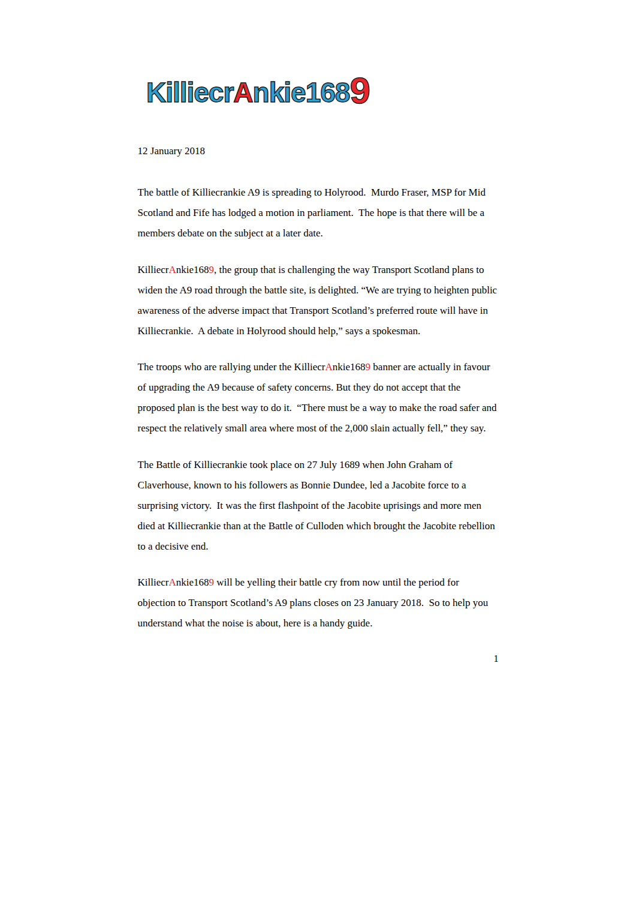KilliecrAnkie1689
12 January 2018
The battle of Killiecrankie A9 is spreading to Holyrood. Murdo Fraser, MSP for Mid Scotland and Fife has lodged a motion in parliament. The hope is that there will be a members debate on the subject at a later date.
KilliecrAnkie1689, the group that is challenging the way Transport Scotland plans to widen the A9 road through the battle site, is delighted. “We are trying to heighten public awareness of the adverse impact that Transport Scotland’s preferred route will have in Killiecrankie. A debate in Holyrood should help,” says a spokesman.
The troops who are rallying under the KilliecrAnkie1689 banner are actually in favour of upgrading the A9 because of safety concerns. But they do not accept that the proposed plan is the best way to do it. “There must be a way to make the road safer and respect the relatively small area where most of the 2,000 slain actually fell,” they say.
The Battle of Killiecrankie took place on 27 July 1689 when John Graham of Claverhouse, known to his followers as Bonnie Dundee, led a Jacobite force to a surprising victory. It was the first flashpoint of the Jacobite uprisings and more men died at Killiecrankie than at the Battle of Culloden which brought the Jacobite rebellion to a decisive end.
KilliecrAnkie1689 will be yelling their battle cry from now until the period for objection to Transport Scotland’s A9 plans closes on 23 January 2018. So to help you understand what the noise is about, here is a handy guide.
1